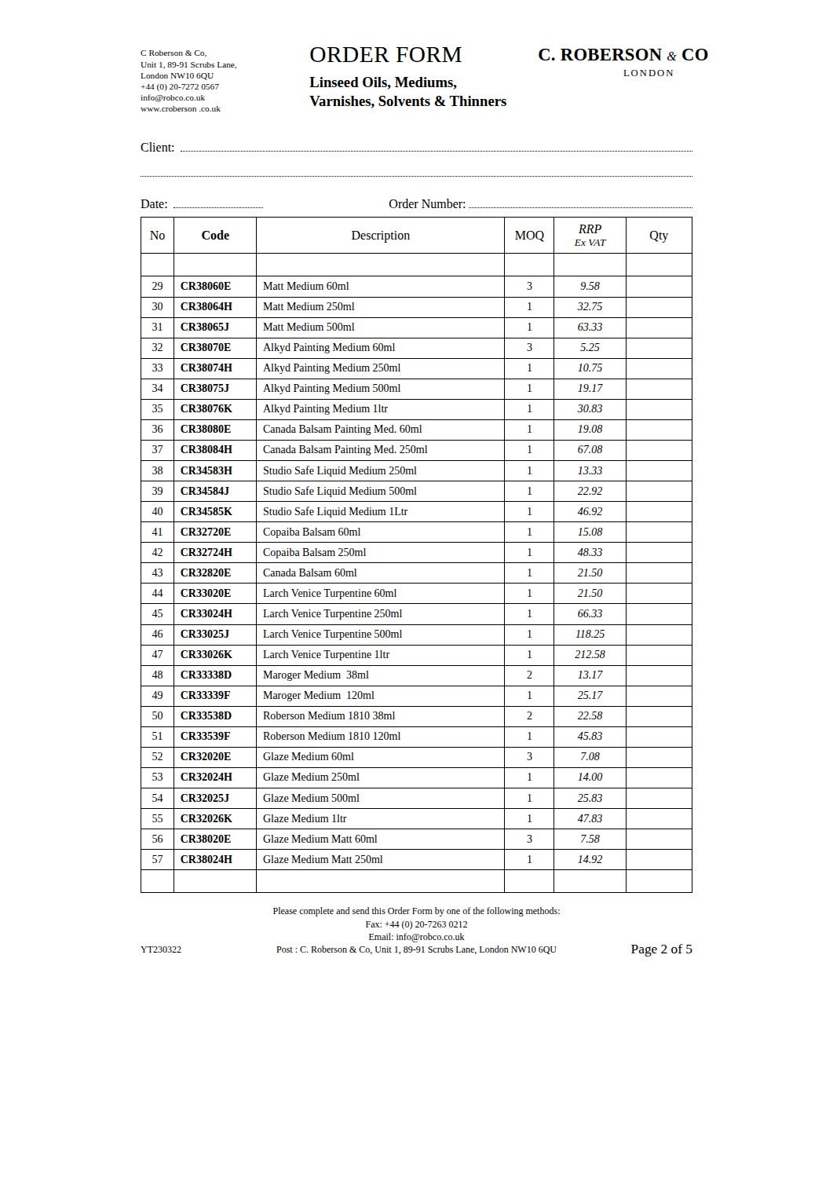C Roberson & Co,
Unit 1, 89-91 Scrubs Lane,
London NW10 6QU
+44 (0) 20-7272 0567
info@robco.co.uk
www.croberson .co.uk
Order Form
Linseed Oils, Mediums,
Varnishes, Solvents & Thinners
C. ROBERSON & CO
LONDON
Client:
Date:
Order Number:
| No | Code | Description | MOQ | RRP Ex VAT | Qty |
| --- | --- | --- | --- | --- | --- |
| 29 | CR38060E | Matt Medium 60ml | 3 | 9.58 | |
| 30 | CR38064H | Matt Medium 250ml | 1 | 32.75 | |
| 31 | CR38065J | Matt Medium 500ml | 1 | 63.33 | |
| 32 | CR38070E | Alkyd Painting Medium 60ml | 3 | 5.25 | |
| 33 | CR38074H | Alkyd Painting Medium 250ml | 1 | 10.75 | |
| 34 | CR38075J | Alkyd Painting Medium 500ml | 1 | 19.17 | |
| 35 | CR38076K | Alkyd Painting Medium 1ltr | 1 | 30.83 | |
| 36 | CR38080E | Canada Balsam Painting Med. 60ml | 1 | 19.08 | |
| 37 | CR38084H | Canada Balsam Painting Med. 250ml | 1 | 67.08 | |
| 38 | CR34583H | Studio Safe Liquid Medium 250ml | 1 | 13.33 | |
| 39 | CR34584J | Studio Safe Liquid Medium 500ml | 1 | 22.92 | |
| 40 | CR34585K | Studio Safe Liquid Medium 1Ltr | 1 | 46.92 | |
| 41 | CR32720E | Copaiba Balsam 60ml | 1 | 15.08 | |
| 42 | CR32724H | Copaiba Balsam 250ml | 1 | 48.33 | |
| 43 | CR32820E | Canada Balsam 60ml | 1 | 21.50 | |
| 44 | CR33020E | Larch Venice Turpentine 60ml | 1 | 21.50 | |
| 45 | CR33024H | Larch Venice Turpentine 250ml | 1 | 66.33 | |
| 46 | CR33025J | Larch Venice Turpentine 500ml | 1 | 118.25 | |
| 47 | CR33026K | Larch Venice Turpentine 1ltr | 1 | 212.58 | |
| 48 | CR33338D | Maroger Medium 38ml | 2 | 13.17 | |
| 49 | CR33339F | Maroger Medium 120ml | 1 | 25.17 | |
| 50 | CR33538D | Roberson Medium 1810 38ml | 2 | 22.58 | |
| 51 | CR33539F | Roberson Medium 1810 120ml | 1 | 45.83 | |
| 52 | CR32020E | Glaze Medium 60ml | 3 | 7.08 | |
| 53 | CR32024H | Glaze Medium 250ml | 1 | 14.00 | |
| 54 | CR32025J | Glaze Medium 500ml | 1 | 25.83 | |
| 55 | CR32026K | Glaze Medium 1ltr | 1 | 47.83 | |
| 56 | CR38020E | Glaze Medium Matt 60ml | 3 | 7.58 | |
| 57 | CR38024H | Glaze Medium Matt 250ml | 1 | 14.92 | |
YT230322
Please complete and send this Order Form by one of the following methods:
Fax: +44 (0) 20-7263 0212
Email: info@robco.co.uk
Post : C. Roberson & Co, Unit 1, 89-91 Scrubs Lane, London NW10 6QU
Page 2 of 5